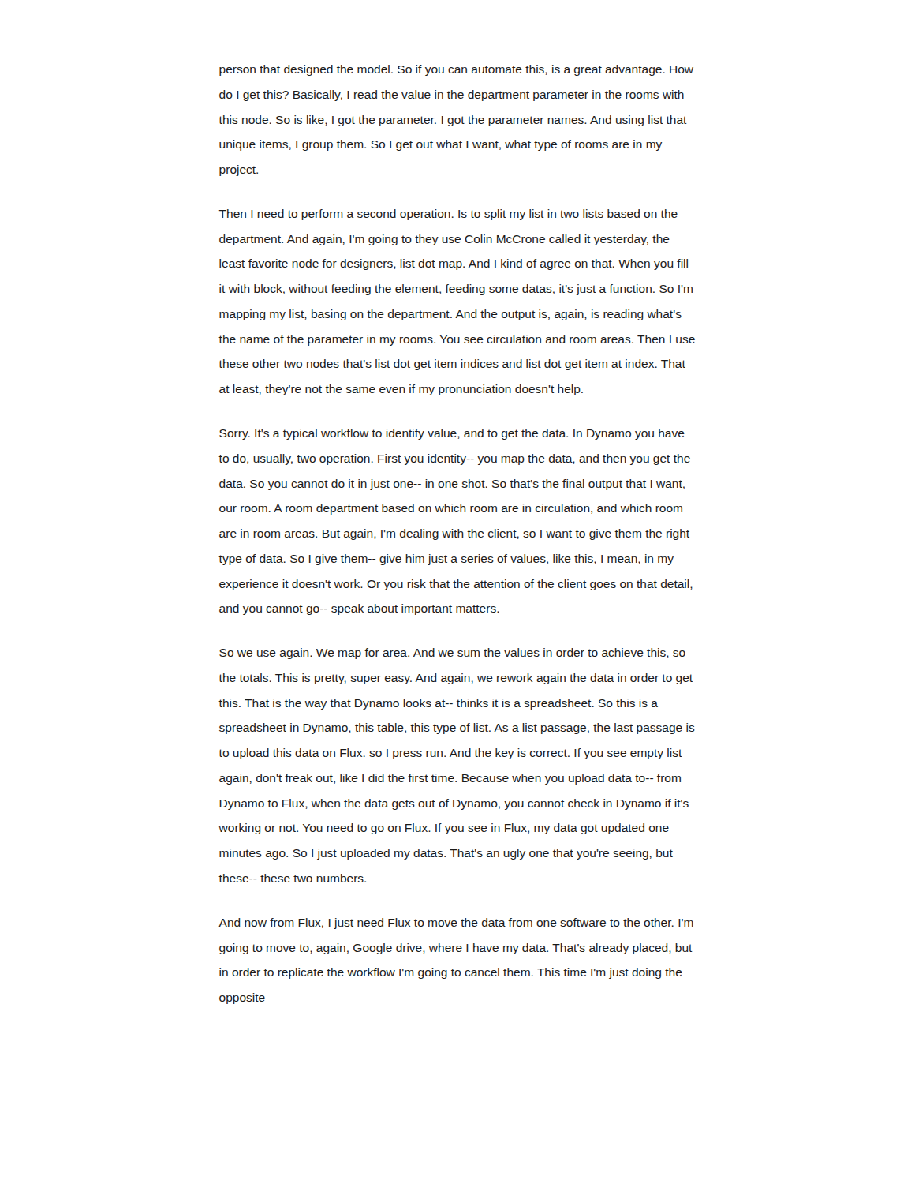person that designed the model. So if you can automate this, is a great advantage. How do I get this? Basically, I read the value in the department parameter in the rooms with this node. So is like, I got the parameter. I got the parameter names. And using list that unique items, I group them. So I get out what I want, what type of rooms are in my project.
Then I need to perform a second operation. Is to split my list in two lists based on the department. And again, I'm going to they use Colin McCrone called it yesterday, the least favorite node for designers, list dot map. And I kind of agree on that. When you fill it with block, without feeding the element, feeding some datas, it's just a function. So I'm mapping my list, basing on the department. And the output is, again, is reading what's the name of the parameter in my rooms. You see circulation and room areas. Then I use these other two nodes that's list dot get item indices and list dot get item at index. That at least, they're not the same even if my pronunciation doesn't help.
Sorry. It's a typical workflow to identify value, and to get the data. In Dynamo you have to do, usually, two operation. First you identity-- you map the data, and then you get the data. So you cannot do it in just one-- in one shot. So that's the final output that I want, our room. A room department based on which room are in circulation, and which room are in room areas. But again, I'm dealing with the client, so I want to give them the right type of data. So I give them-- give him just a series of values, like this, I mean, in my experience it doesn't work. Or you risk that the attention of the client goes on that detail, and you cannot go-- speak about important matters.
So we use again. We map for area. And we sum the values in order to achieve this, so the totals. This is pretty, super easy. And again, we rework again the data in order to get this. That is the way that Dynamo looks at-- thinks it is a spreadsheet. So this is a spreadsheet in Dynamo, this table, this type of list. As a list passage, the last passage is to upload this data on Flux. so I press run. And the key is correct. If you see empty list again, don't freak out, like I did the first time. Because when you upload data to-- from Dynamo to Flux, when the data gets out of Dynamo, you cannot check in Dynamo if it's working or not. You need to go on Flux. If you see in Flux, my data got updated one minutes ago. So I just uploaded my datas. That's an ugly one that you're seeing, but these-- these two numbers.
And now from Flux, I just need Flux to move the data from one software to the other. I'm going to move to, again, Google drive, where I have my data. That's already placed, but in order to replicate the workflow I'm going to cancel them. This time I'm just doing the opposite